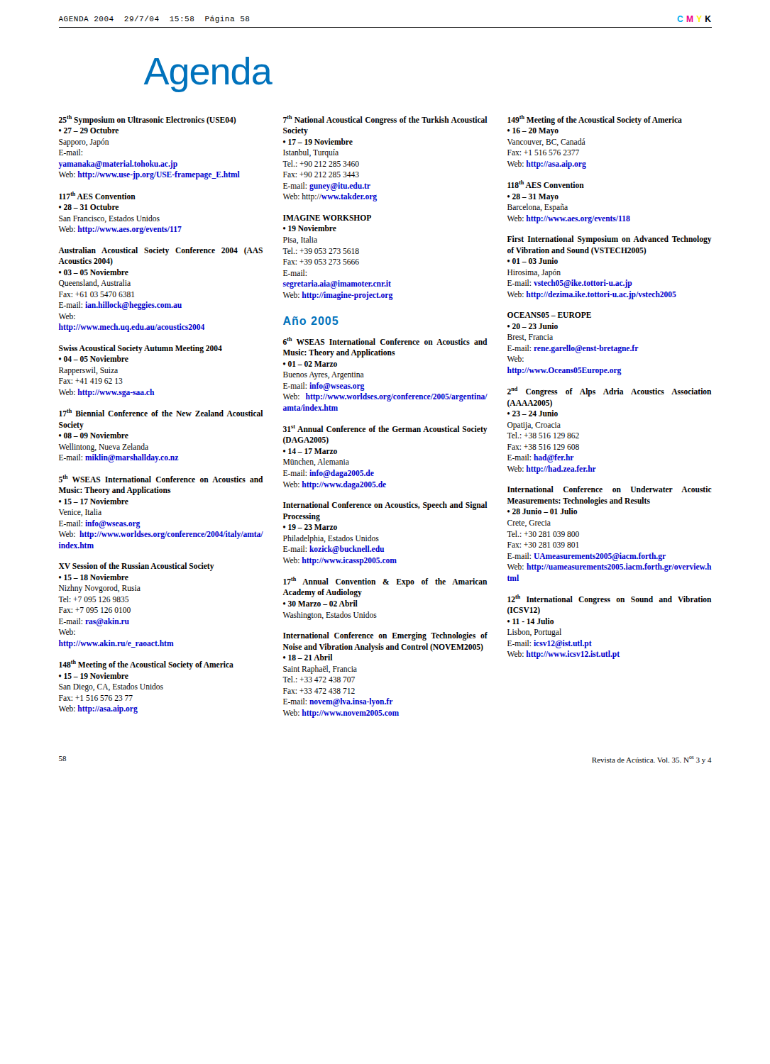AGENDA 2004 29/7/04 15:58 Página 58 C M Y K
Agenda
25th Symposium on Ultrasonic Electronics (USE04)
• 27 – 29 Octubre
Sapporo, Japón
E-mail:
yamanaka@material.tohoku.ac.jp
Web: http://www.use-jp.org/USE-framepage_E.html
117th AES Convention
• 28 – 31 Octubre
San Francisco, Estados Unidos
Web: http://www.aes.org/events/117
Australian Acoustical Society Conference 2004 (AAS Acoustics 2004)
• 03 – 05 Noviembre
Queensland, Australia
Fax: +61 03 5470 6381
E-mail: ian.hillock@heggies.com.au
Web:
http://www.mech.uq.edu.au/acoustics2004
Swiss Acoustical Society Autumn Meeting 2004
• 04 – 05 Noviembre
Rapperswil, Suiza
Fax: +41 419 62 13
Web: http://www.sga-saa.ch
17th Biennial Conference of the New Zealand Acoustical Society
• 08 – 09 Noviembre
Wellintong, Nueva Zelanda
E-mail: miklin@marshallday.co.nz
5th WSEAS International Conference on Acoustics and Music: Theory and Applications
• 15 – 17 Noviembre
Venice, Italia
E-mail: info@wseas.org
Web: http://www.worldses.org/conference/2004/italy/amta/index.htm
XV Session of the Russian Acoustical Society
• 15 – 18 Noviembre
Nizhny Novgorod, Rusia
Tel: +7 095 126 9835
Fax: +7 095 126 0100
E-mail: ras@akin.ru
Web:
http://www.akin.ru/e_raoact.htm
148th Meeting of the Acoustical Society of America
• 15 – 19 Noviembre
San Diego, CA, Estados Unidos
Fax: +1 516 576 23 77
Web: http://asa.aip.org
7th National Acoustical Congress of the Turkish Acoustical Society
• 17 – 19 Noviembre
Istanbul, Turquía
Tel.: +90 212 285 3460
Fax: +90 212 285 3443
E-mail: guney@itu.edu.tr
Web: http://www.takder.org
IMAGINE WORKSHOP
• 19 Noviembre
Pisa, Italia
Tel.: +39 053 273 5618
Fax: +39 053 273 5666
E-mail:
segretaria.aia@imamoter.cnr.it
Web: http://imagine-project.org
Año 2005
6th WSEAS International Conference on Acoustics and Music: Theory and Applications
• 01 – 02 Marzo
Buenos Ayres, Argentina
E-mail: info@wseas.org
Web: http://www.worldses.org/conference/2005/argentina/amta/index.htm
31st Annual Conference of the German Acoustical Society (DAGA2005)
• 14 – 17 Marzo
München, Alemania
E-mail: info@daga2005.de
Web: http://www.daga2005.de
International Conference on Acoustics, Speech and Signal Processing
• 19 – 23 Marzo
Philadelphia, Estados Unidos
E-mail: kozick@bucknell.edu
Web: http://www.icassp2005.com
17th Annual Convention & Expo of the Amarican Academy of Audiology
• 30 Marzo – 02 Abril
Washington, Estados Unidos
International Conference on Emerging Technologies of Noise and Vibration Analysis and Control (NOVEM2005)
• 18 – 21 Abril
Saint Raphaël, Francia
Tel.: +33 472 438 707
Fax: +33 472 438 712
E-mail: novem@lva.insa-lyon.fr
Web: http://www.novem2005.com
149th Meeting of the Acoustical Society of America
• 16 – 20 Mayo
Vancouver, BC, Canadá
Fax: +1 516 576 2377
Web: http://asa.aip.org
118th AES Convention
• 28 – 31 Mayo
Barcelona, España
Web: http://www.aes.org/events/118
First International Symposium on Advanced Technology of Vibration and Sound (VSTECH2005)
• 01 – 03 Junio
Hirosima, Japón
E-mail: vstech05@ike.tottori-u.ac.jp
Web: http://dezima.ike.tottori-u.ac.jp/vstech2005
OCEANS05 – EUROPE
• 20 – 23 Junio
Brest, Francia
E-mail: rene.garello@enst-bretagne.fr
Web:
http://www.Oceans05Europe.org
2nd Congress of Alps Adria Acoustics Association (AAAA2005)
• 23 – 24 Junio
Opatija, Croacia
Tel.: +38 516 129 862
Fax: +38 516 129 608
E-mail: had@fer.hr
Web: http://had.zea.fer.hr
International Conference on Underwater Acoustic Measurements: Technologies and Results
• 28 Junio – 01 Julio
Crete, Grecia
Tel.: +30 281 039 800
Fax: +30 281 039 801
E-mail: UAmeasurements2005@iacm.forth.gr
Web: http://uameasurements2005.iacm.forth.gr/overview.html
12th International Congress on Sound and Vibration (ICSV12)
• 11 - 14 Julio
Lisbon, Portugal
E-mail: icsv12@ist.utl.pt
Web: http://www.icsv12.ist.utl.pt
58 Revista de Acústica. Vol. 35. Nos 3 y 4